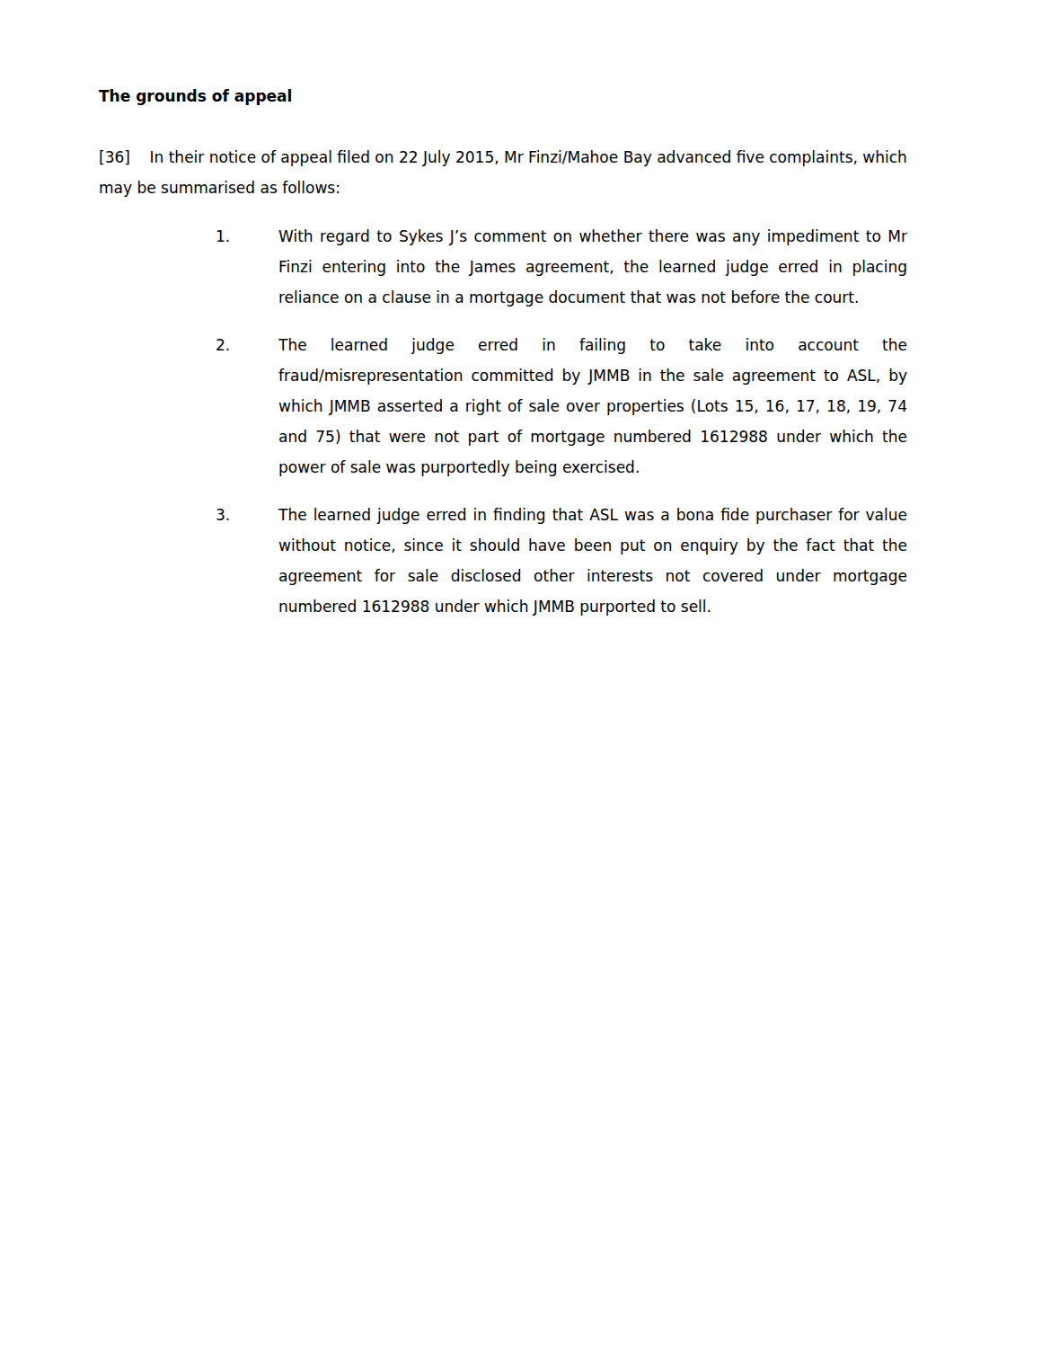The grounds of appeal
[36] In their notice of appeal filed on 22 July 2015, Mr Finzi/Mahoe Bay advanced five complaints, which may be summarised as follows:
With regard to Sykes J’s comment on whether there was any impediment to Mr Finzi entering into the James agreement, the learned judge erred in placing reliance on a clause in a mortgage document that was not before the court.
The learned judge erred in failing to take into account the fraud/misrepresentation committed by JMMB in the sale agreement to ASL, by which JMMB asserted a right of sale over properties (Lots 15, 16, 17, 18, 19, 74 and 75) that were not part of mortgage numbered 1612988 under which the power of sale was purportedly being exercised.
The learned judge erred in finding that ASL was a bona fide purchaser for value without notice, since it should have been put on enquiry by the fact that the agreement for sale disclosed other interests not covered under mortgage numbered 1612988 under which JMMB purported to sell.